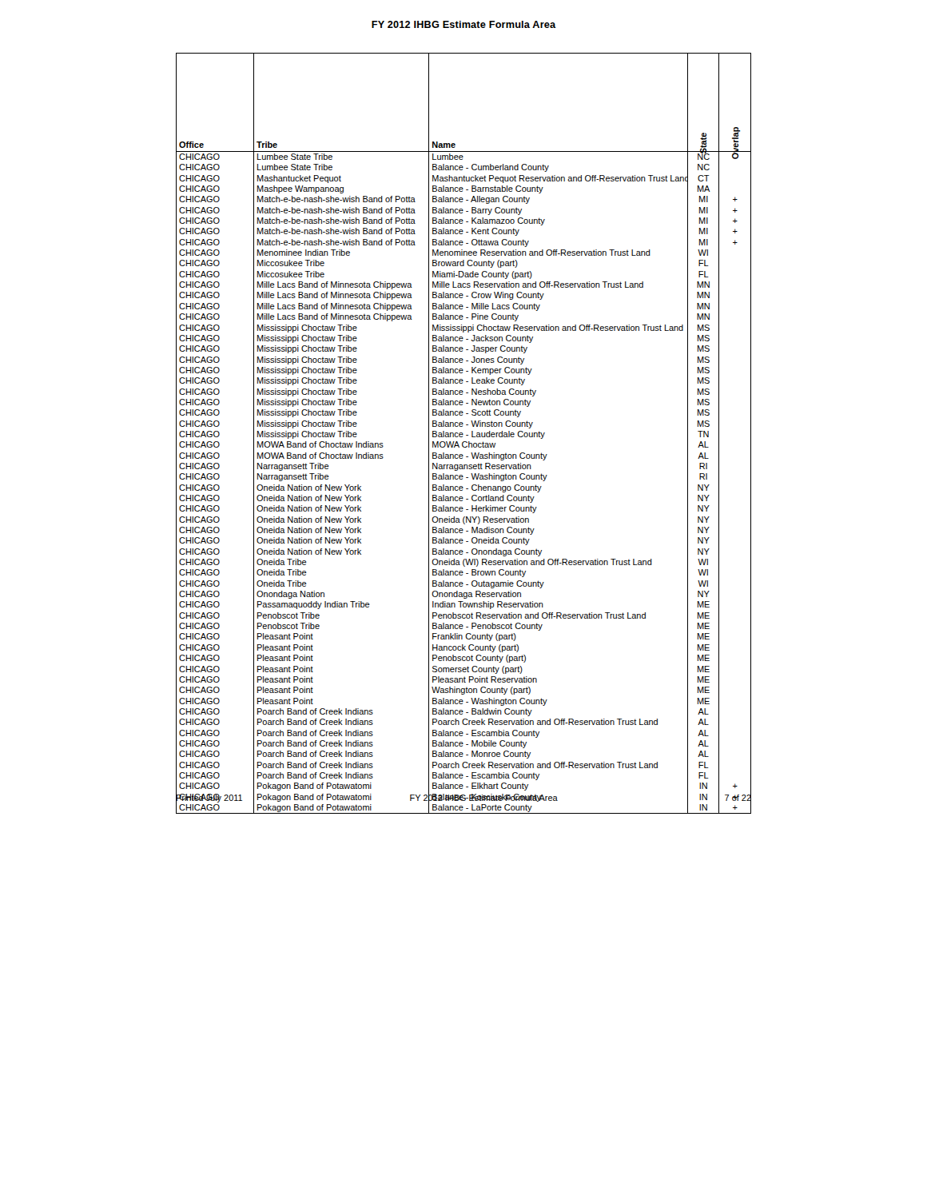FY 2012 IHBG Estimate Formula Area
| Office | Tribe | Name | State | Overlap |
| --- | --- | --- | --- | --- |
| CHICAGO | Lumbee State Tribe | Lumbee | NC | |
| CHICAGO | Lumbee State Tribe | Balance - Cumberland County | NC | |
| CHICAGO | Mashantucket Pequot | Mashantucket Pequot Reservation and Off-Reservation Trust Land | CT | |
| CHICAGO | Mashpee Wampanoag | Balance - Barnstable County | MA | |
| CHICAGO | Match-e-be-nash-she-wish Band of Potta | Balance - Allegan County | MI | + |
| CHICAGO | Match-e-be-nash-she-wish Band of Potta | Balance - Barry County | MI | + |
| CHICAGO | Match-e-be-nash-she-wish Band of Potta | Balance - Kalamazoo County | MI | + |
| CHICAGO | Match-e-be-nash-she-wish Band of Potta | Balance - Kent County | MI | + |
| CHICAGO | Match-e-be-nash-she-wish Band of Potta | Balance - Ottawa County | MI | + |
| CHICAGO | Menominee Indian Tribe | Menominee Reservation and Off-Reservation Trust Land | WI | |
| CHICAGO | Miccosukee Tribe | Broward County (part) | FL | |
| CHICAGO | Miccosukee Tribe | Miami-Dade County (part) | FL | |
| CHICAGO | Mille Lacs Band of Minnesota Chippewa | Mille Lacs Reservation and Off-Reservation Trust Land | MN | |
| CHICAGO | Mille Lacs Band of Minnesota Chippewa | Balance - Crow Wing County | MN | |
| CHICAGO | Mille Lacs Band of Minnesota Chippewa | Balance - Mille Lacs County | MN | |
| CHICAGO | Mille Lacs Band of Minnesota Chippewa | Balance - Pine County | MN | |
| CHICAGO | Mississippi Choctaw Tribe | Mississippi Choctaw Reservation and Off-Reservation Trust Land | MS | |
| CHICAGO | Mississippi Choctaw Tribe | Balance - Jackson County | MS | |
| CHICAGO | Mississippi Choctaw Tribe | Balance - Jasper County | MS | |
| CHICAGO | Mississippi Choctaw Tribe | Balance - Jones County | MS | |
| CHICAGO | Mississippi Choctaw Tribe | Balance - Kemper County | MS | |
| CHICAGO | Mississippi Choctaw Tribe | Balance - Leake County | MS | |
| CHICAGO | Mississippi Choctaw Tribe | Balance - Neshoba County | MS | |
| CHICAGO | Mississippi Choctaw Tribe | Balance - Newton County | MS | |
| CHICAGO | Mississippi Choctaw Tribe | Balance - Scott County | MS | |
| CHICAGO | Mississippi Choctaw Tribe | Balance - Winston County | MS | |
| CHICAGO | Mississippi Choctaw Tribe | Balance - Lauderdale County | TN | |
| CHICAGO | MOWA Band of Choctaw Indians | MOWA Choctaw | AL | |
| CHICAGO | MOWA Band of Choctaw Indians | Balance - Washington County | AL | |
| CHICAGO | Narragansett Tribe | Narragansett Reservation | RI | |
| CHICAGO | Narragansett Tribe | Balance - Washington County | RI | |
| CHICAGO | Oneida Nation of New York | Balance - Chenango County | NY | |
| CHICAGO | Oneida Nation of New York | Balance - Cortland County | NY | |
| CHICAGO | Oneida Nation of New York | Balance - Herkimer County | NY | |
| CHICAGO | Oneida Nation of New York | Oneida (NY) Reservation | NY | |
| CHICAGO | Oneida Nation of New York | Balance - Madison County | NY | |
| CHICAGO | Oneida Nation of New York | Balance - Oneida County | NY | |
| CHICAGO | Oneida Nation of New York | Balance - Onondaga County | NY | |
| CHICAGO | Oneida Tribe | Oneida (WI) Reservation and Off-Reservation Trust Land | WI | |
| CHICAGO | Oneida Tribe | Balance - Brown County | WI | |
| CHICAGO | Oneida Tribe | Balance - Outagamie County | WI | |
| CHICAGO | Onondaga Nation | Onondaga Reservation | NY | |
| CHICAGO | Passamaquoddy Indian Tribe | Indian Township Reservation | ME | |
| CHICAGO | Penobscot Tribe | Penobscot Reservation and Off-Reservation Trust Land | ME | |
| CHICAGO | Penobscot Tribe | Balance - Penobscot County | ME | |
| CHICAGO | Pleasant Point | Franklin County (part) | ME | |
| CHICAGO | Pleasant Point | Hancock County (part) | ME | |
| CHICAGO | Pleasant Point | Penobscot County (part) | ME | |
| CHICAGO | Pleasant Point | Somerset County (part) | ME | |
| CHICAGO | Pleasant Point | Pleasant Point Reservation | ME | |
| CHICAGO | Pleasant Point | Washington County (part) | ME | |
| CHICAGO | Pleasant Point | Balance - Washington County | ME | |
| CHICAGO | Poarch Band of Creek Indians | Balance - Baldwin County | AL | |
| CHICAGO | Poarch Band of Creek Indians | Poarch Creek Reservation and Off-Reservation Trust Land | AL | |
| CHICAGO | Poarch Band of Creek Indians | Balance - Escambia County | AL | |
| CHICAGO | Poarch Band of Creek Indians | Balance - Mobile County | AL | |
| CHICAGO | Poarch Band of Creek Indians | Balance - Monroe County | AL | |
| CHICAGO | Poarch Band of Creek Indians | Poarch Creek Reservation and Off-Reservation Trust Land | FL | |
| CHICAGO | Poarch Band of Creek Indians | Balance - Escambia County | FL | |
| CHICAGO | Pokagon Band of Potawatomi | Balance - Elkhart County | IN | + |
| CHICAGO | Pokagon Band of Potawatomi | Balance - Kosciusko County | IN | + |
| CHICAGO | Pokagon Band of Potawatomi | Balance - LaPorte County | IN | + |
Printed July 2011 7 of 22
FY 2012 IHBG Estimate Formula Area